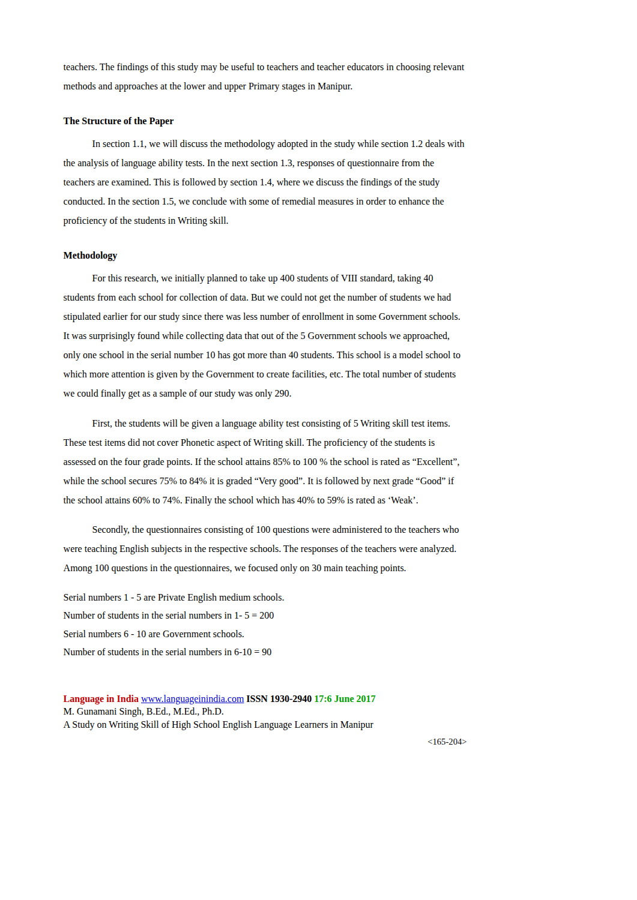teachers. The findings of this study may be useful to teachers and teacher educators in choosing relevant methods and approaches at the lower and upper Primary stages in Manipur.
The Structure of the Paper
In section 1.1, we will discuss the methodology adopted in the study while section 1.2 deals with the analysis of language ability tests. In the next section 1.3, responses of questionnaire from the teachers are examined. This is followed by section 1.4, where we discuss the findings of the study conducted. In the section 1.5, we conclude with some of remedial measures in order to enhance the proficiency of the students in Writing skill.
Methodology
For this research, we initially planned to take up 400 students of VIII standard, taking 40 students from each school for collection of data. But we could not get the number of students we had stipulated earlier for our study since there was less number of enrollment in some Government schools. It was surprisingly found while collecting data that out of the 5 Government schools we approached, only one school in the serial number 10 has got more than 40 students. This school is a model school to which more attention is given by the Government to create facilities, etc. The total number of students we could finally get as a sample of our study was only 290.
First, the students will be given a language ability test consisting of 5 Writing skill test items. These test items did not cover Phonetic aspect of Writing skill. The proficiency of the students is assessed on the four grade points. If the school attains 85% to 100 % the school is rated as “Excellent”, while the school secures 75% to 84% it is graded “Very good”. It is followed by next grade “Good” if the school attains 60% to 74%. Finally the school which has 40% to 59% is rated as ‘Weak’.
Secondly, the questionnaires consisting of 100 questions were administered to the teachers who were teaching English subjects in the respective schools. The responses of the teachers were analyzed. Among 100 questions in the questionnaires, we focused only on 30 main teaching points.
Serial numbers 1 - 5 are Private English medium schools.
Number of students in the serial numbers in 1- 5 = 200
Serial numbers 6 - 10 are Government schools.
Number of students in the serial numbers in 6-10 = 90
Language in India www.languageinindia.com ISSN 1930-2940 17:6 June 2017 M. Gunamani Singh, B.Ed., M.Ed., Ph.D. A Study on Writing Skill of High School English Language Learners in Manipur
<165-204>